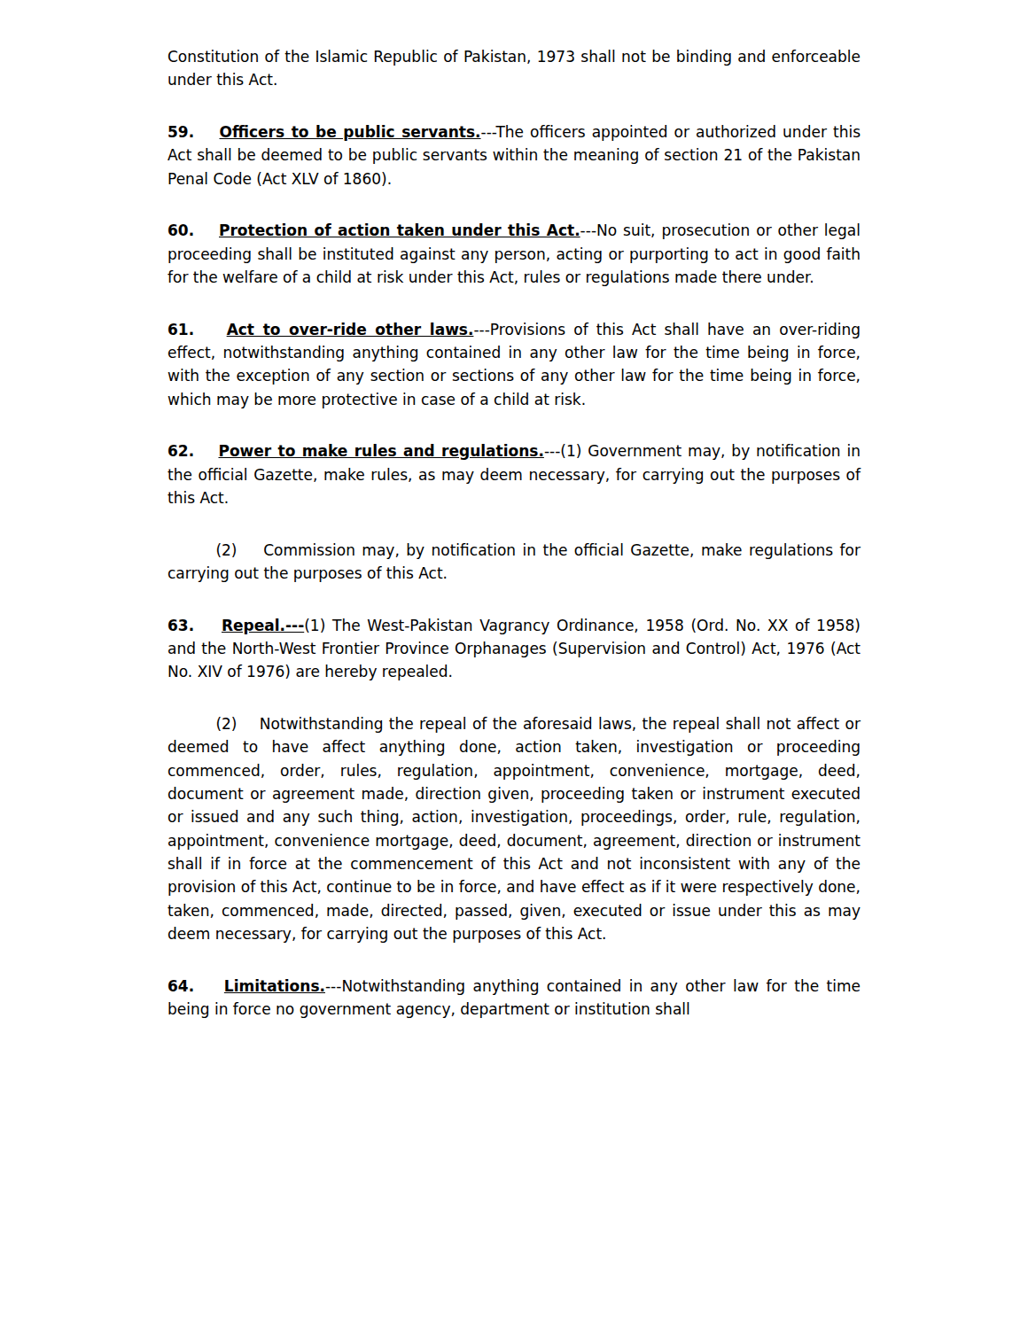Constitution of the Islamic Republic of Pakistan, 1973 shall not be binding and enforceable under this Act.
59. Officers to be public servants.---The officers appointed or authorized under this Act shall be deemed to be public servants within the meaning of section 21 of the Pakistan Penal Code (Act XLV of 1860).
60. Protection of action taken under this Act.---No suit, prosecution or other legal proceeding shall be instituted against any person, acting or purporting to act in good faith for the welfare of a child at risk under this Act, rules or regulations made there under.
61. Act to over-ride other laws.---Provisions of this Act shall have an over-riding effect, notwithstanding anything contained in any other law for the time being in force, with the exception of any section or sections of any other law for the time being in force, which may be more protective in case of a child at risk.
62. Power to make rules and regulations.---(1) Government may, by notification in the official Gazette, make rules, as may deem necessary, for carrying out the purposes of this Act.
(2) Commission may, by notification in the official Gazette, make regulations for carrying out the purposes of this Act.
63. Repeal.---(1) The West-Pakistan Vagrancy Ordinance, 1958 (Ord. No. XX of 1958) and the North-West Frontier Province Orphanages (Supervision and Control) Act, 1976 (Act No. XIV of 1976) are hereby repealed.
(2) Notwithstanding the repeal of the aforesaid laws, the repeal shall not affect or deemed to have affect anything done, action taken, investigation or proceeding commenced, order, rules, regulation, appointment, convenience, mortgage, deed, document or agreement made, direction given, proceeding taken or instrument executed or issued and any such thing, action, investigation, proceedings, order, rule, regulation, appointment, convenience mortgage, deed, document, agreement, direction or instrument shall if in force at the commencement of this Act and not inconsistent with any of the provision of this Act, continue to be in force, and have effect as if it were respectively done, taken, commenced, made, directed, passed, given, executed or issue under this as may deem necessary, for carrying out the purposes of this Act.
64. Limitations.---Notwithstanding anything contained in any other law for the time being in force no government agency, department or institution shall